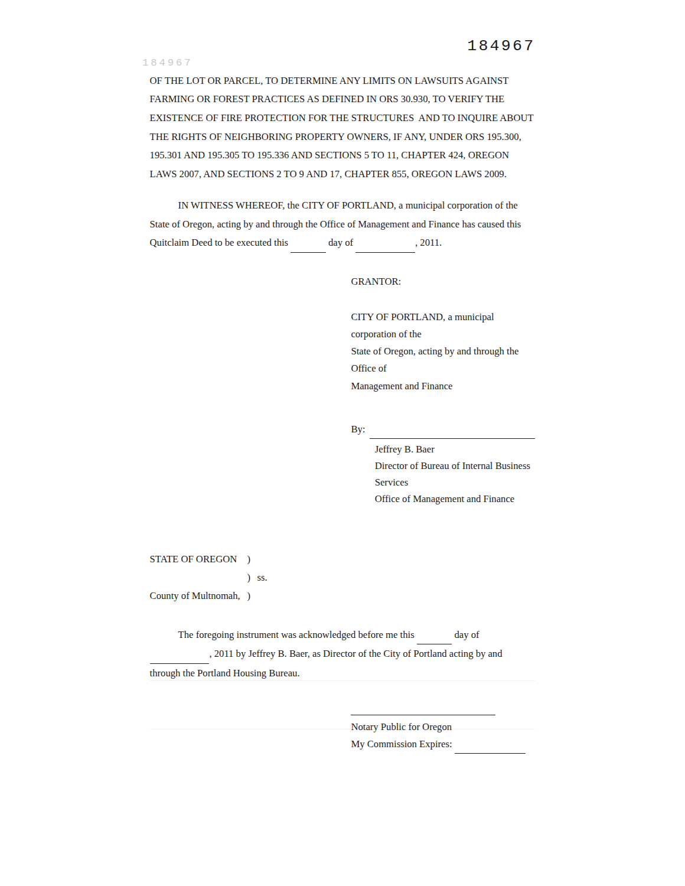184967
184967
Of the lot or parcel, to determine any limits on lawsuits against farming or forest practices as defined in ORS 30.930, to verify the existence of fire protection for the structures and to inquire about the rights of neighboring property owners, if any, under ORS 195.300, 195.301 and 195.305 to 195.336 and sections 5 to 11, chapter 424, Oregon Laws 2007, and sections 2 to 9 and 17, chapter 855, Oregon Laws 2009.
IN WITNESS WHEREOF, the CITY OF PORTLAND, a municipal corporation of the State of Oregon, acting by and through the Office of Management and Finance has caused this Quitclaim Deed to be executed this day of , 2011.
GRANTOR:
CITY OF PORTLAND, a municipal corporation of the
State of Oregon, acting by and through the Office of
Management and Finance
By:
Jeffrey B. Baer
Director of Bureau of Internal Business Services
Office of Management and Finance
| STATE OF OREGON | ) | |
| | ) | ss. |
| County of Multnomah, | ) | |
The foregoing instrument was acknowledged before me this day of , 2011 by Jeffrey B. Baer, as Director of the City of Portland acting by and through the Portland Housing Bureau.
Notary Public for Oregon
My Commission Expires: